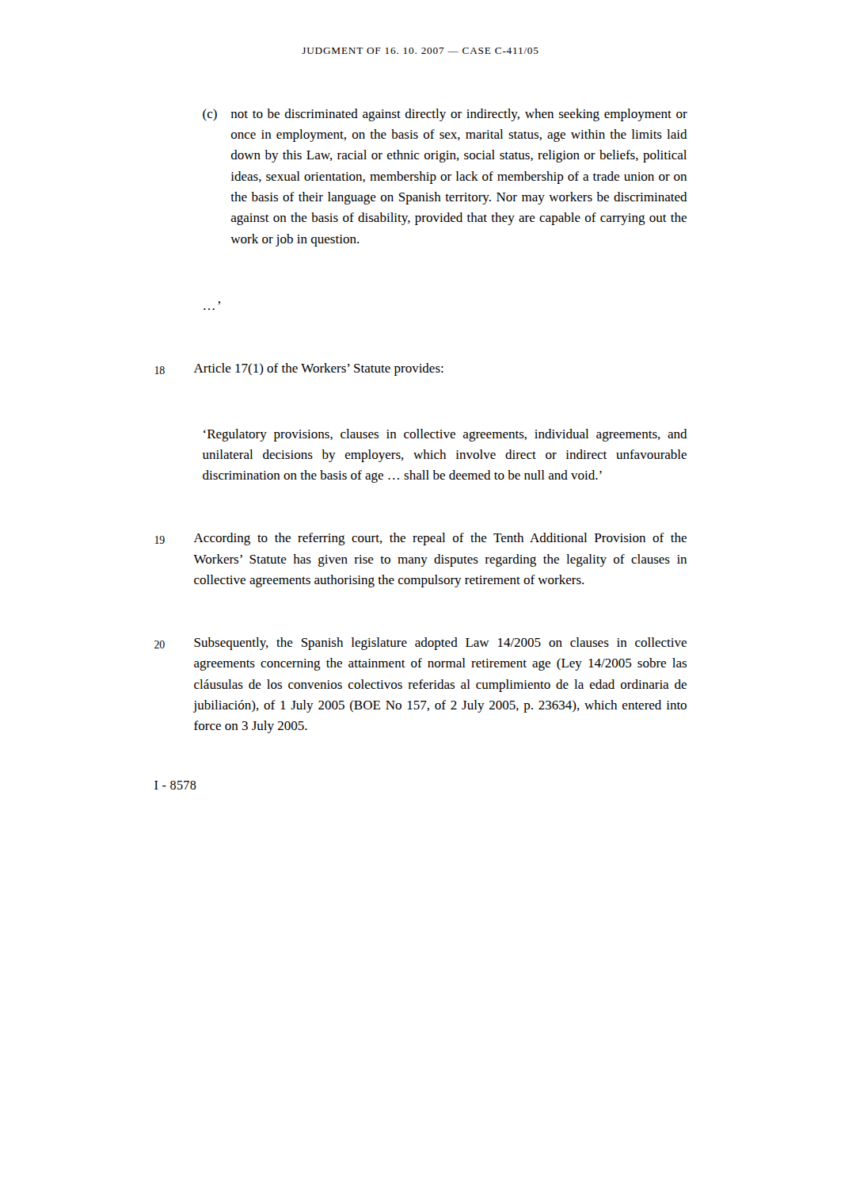Judgment of 16. 10. 2007 — Case C-411/05
(c)
not to be discriminated against directly or indirectly, when seeking employment or once in employment, on the basis of sex, marital status, age within the limits laid down by this Law, racial or ethnic origin, social status, religion or beliefs, political ideas, sexual orientation, membership or lack of membership of a trade union or on the basis of their language on Spanish territory. Nor may workers be discriminated against on the basis of disability, provided that they are capable of carrying out the work or job in question.
…’
18
Article 17(1) of the Workers’ Statute provides:
‘Regulatory provisions, clauses in collective agreements, individual agreements, and unilateral decisions by employers, which involve direct or indirect unfavourable discrimination on the basis of age … shall be deemed to be null and void.’
19
According to the referring court, the repeal of the Tenth Additional Provision of the Workers’ Statute has given rise to many disputes regarding the legality of clauses in collective agreements authorising the compulsory retirement of workers.
20
Subsequently, the Spanish legislature adopted Law 14/2005 on clauses in collective agreements concerning the attainment of normal retirement age (Ley 14/2005 sobre las cláusulas de los convenios colectivos referidas al cumplimiento de la edad ordinaria de jubiliación), of 1 July 2005 (BOE No 157, of 2 July 2005, p. 23634), which entered into force on 3 July 2005.
I - 8578